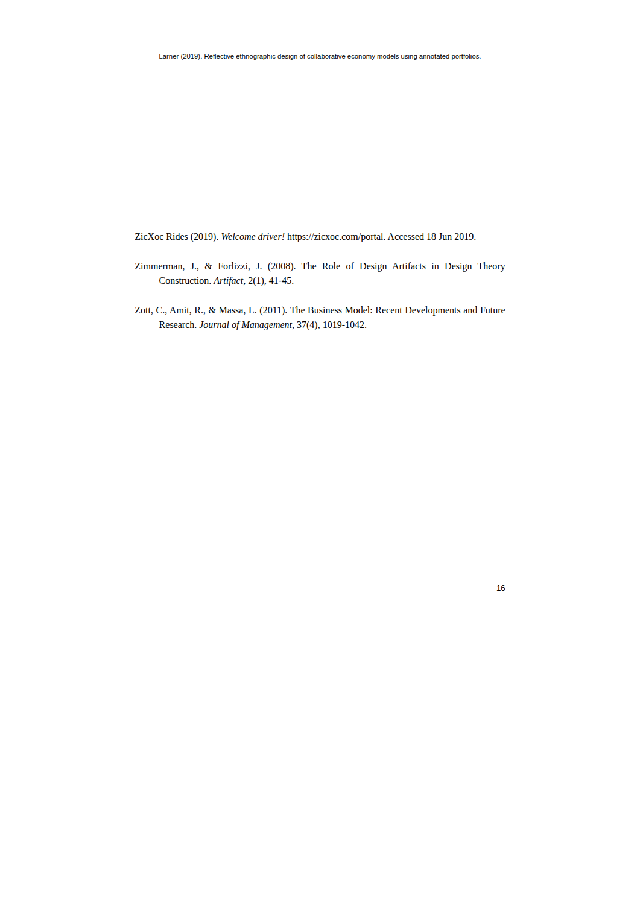Larner (2019). Reflective ethnographic design of collaborative economy models using annotated portfolios.
ZicXoc Rides (2019). Welcome driver! https://zicxoc.com/portal. Accessed 18 Jun 2019.
Zimmerman, J., & Forlizzi, J. (2008). The Role of Design Artifacts in Design Theory Construction. Artifact, 2(1), 41-45.
Zott, C., Amit, R., & Massa, L. (2011). The Business Model: Recent Developments and Future Research. Journal of Management, 37(4), 1019-1042.
16